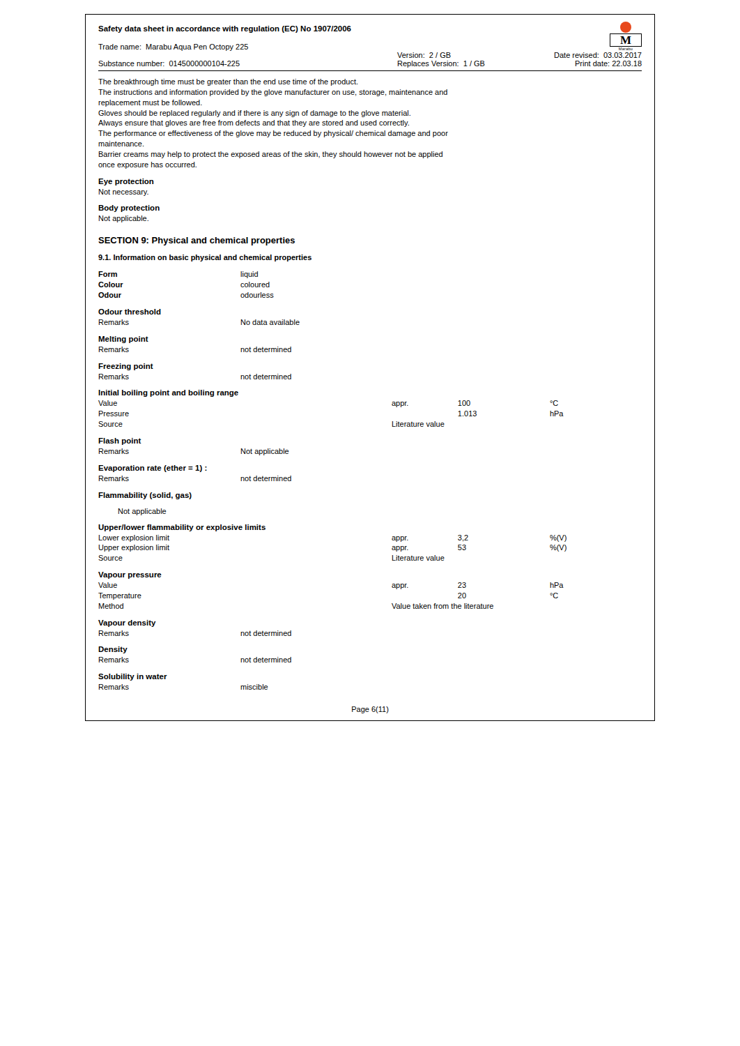M
Marabu
Safety data sheet in accordance with regulation (EC) No 1907/2006
| Trade name: Marabu Aqua Pen Octopy 225 | | |
| | Version: 2 / GB | Date revised: 03.03.2017 |
| Substance number: 0145000000104-225 | Replaces Version: 1 / GB | Print date: 22.03.18 |
The breakthrough time must be greater than the end use time of the product.
The instructions and information provided by the glove manufacturer on use, storage, maintenance and
replacement must be followed.
Gloves should be replaced regularly and if there is any sign of damage to the glove material.
Always ensure that gloves are free from defects and that they are stored and used correctly.
The performance or effectiveness of the glove may be reduced by physical/ chemical damage and poor
maintenance.
Barrier creams may help to protect the exposed areas of the skin, they should however not be applied
once exposure has occurred.
Eye protection
Not necessary.
Body protection
Not applicable.
SECTION 9: Physical and chemical properties
9.1. Information on basic physical and chemical properties
| Form | liquid |
| Colour | coloured |
| Odour | odourless |
Odour threshold
| Remarks | No data available |
Melting point
| Remarks | not determined |
Freezing point
| Remarks | not determined |
Initial boiling point and boiling range
| Value | appr. | 100 | °C |
| Pressure | | 1.013 | hPa |
| Source | Literature value |
Flash point
| Remarks | Not applicable |
Evaporation rate (ether = 1) :
| Remarks | not determined |
Flammability (solid, gas)
Not applicable
Upper/lower flammability or explosive limits
| Lower explosion limit | appr. | 3,2 | %(V) |
| Upper explosion limit | appr. | 53 | %(V) |
| Source | Literature value |
Vapour pressure
| Value | appr. | 23 | hPa |
| Temperature | | 20 | °C |
| Method | Value taken from the literature |
Vapour density
| Remarks | not determined |
Density
| Remarks | not determined |
Solubility in water
| Remarks | miscible |
Page 6(11)